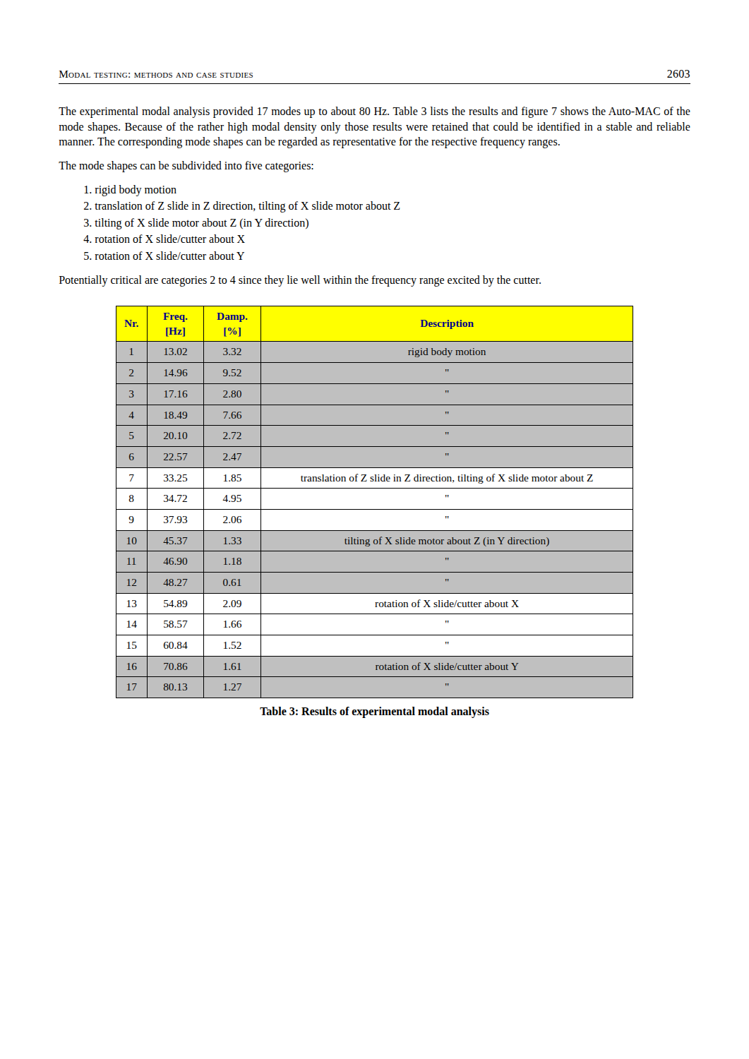Modal testing: methods and case studies 2603
The experimental modal analysis provided 17 modes up to about 80 Hz. Table 3 lists the results and figure 7 shows the Auto-MAC of the mode shapes. Because of the rather high modal density only those results were retained that could be identified in a stable and reliable manner. The corresponding mode shapes can be regarded as representative for the respective frequency ranges.
The mode shapes can be subdivided into five categories:
rigid body motion
translation of Z slide in Z direction, tilting of X slide motor about Z
tilting of X slide motor about Z (in Y direction)
rotation of X slide/cutter about X
rotation of X slide/cutter about Y
Potentially critical are categories 2 to 4 since they lie well within the frequency range excited by the cutter.
| Nr. | Freq. [Hz] | Damp. [%] | Description |
| --- | --- | --- | --- |
| 1 | 13.02 | 3.32 | rigid body motion |
| 2 | 14.96 | 9.52 | " |
| 3 | 17.16 | 2.80 | " |
| 4 | 18.49 | 7.66 | " |
| 5 | 20.10 | 2.72 | " |
| 6 | 22.57 | 2.47 | " |
| 7 | 33.25 | 1.85 | translation of Z slide in Z direction, tilting of X slide motor about Z |
| 8 | 34.72 | 4.95 | " |
| 9 | 37.93 | 2.06 | " |
| 10 | 45.37 | 1.33 | tilting of X slide motor about Z (in Y direction) |
| 11 | 46.90 | 1.18 | " |
| 12 | 48.27 | 0.61 | " |
| 13 | 54.89 | 2.09 | rotation of X slide/cutter about X |
| 14 | 58.57 | 1.66 | " |
| 15 | 60.84 | 1.52 | " |
| 16 | 70.86 | 1.61 | rotation of X slide/cutter about Y |
| 17 | 80.13 | 1.27 | " |
Table 3: Results of experimental modal analysis